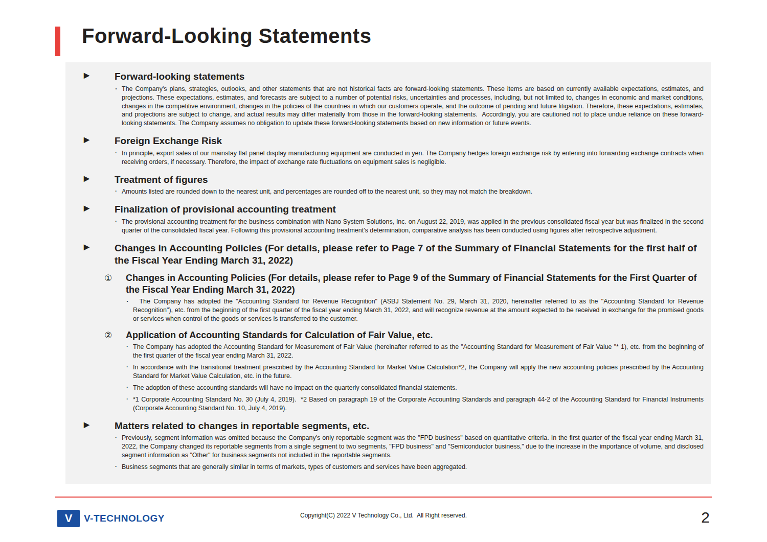Forward-Looking Statements
Forward-looking statements
The Company's plans, strategies, outlooks, and other statements that are not historical facts are forward-looking statements. These items are based on currently available expectations, estimates, and projections. These expectations, estimates, and forecasts are subject to a number of potential risks, uncertainties and processes, including, but not limited to, changes in economic and market conditions, changes in the competitive environment, changes in the policies of the countries in which our customers operate, and the outcome of pending and future litigation. Therefore, these expectations, estimates, and projections are subject to change, and actual results may differ materially from those in the forward-looking statements. Accordingly, you are cautioned not to place undue reliance on these forward-looking statements. The Company assumes no obligation to update these forward-looking statements based on new information or future events.
Foreign Exchange Risk
In principle, export sales of our mainstay flat panel display manufacturing equipment are conducted in yen. The Company hedges foreign exchange risk by entering into forwarding exchange contracts when receiving orders, if necessary. Therefore, the impact of exchange rate fluctuations on equipment sales is negligible.
Treatment of figures
Amounts listed are rounded down to the nearest unit, and percentages are rounded off to the nearest unit, so they may not match the breakdown.
Finalization of provisional accounting treatment
The provisional accounting treatment for the business combination with Nano System Solutions, Inc. on August 22, 2019, was applied in the previous consolidated fiscal year but was finalized in the second quarter of the consolidated fiscal year. Following this provisional accounting treatment's determination, comparative analysis has been conducted using figures after retrospective adjustment.
Changes in Accounting Policies (For details, please refer to Page 7 of the Summary of Financial Statements for the first half of the Fiscal Year Ending March 31, 2022)
① Changes in Accounting Policies (For details, please refer to Page 9 of the Summary of Financial Statements for the First Quarter of the Fiscal Year Ending March 31, 2022)
The Company has adopted the "Accounting Standard for Revenue Recognition" (ASBJ Statement No. 29, March 31, 2020, hereinafter referred to as the "Accounting Standard for Revenue Recognition"), etc. from the beginning of the first quarter of the fiscal year ending March 31, 2022, and will recognize revenue at the amount expected to be received in exchange for the promised goods or services when control of the goods or services is transferred to the customer.
② Application of Accounting Standards for Calculation of Fair Value, etc.
The Company has adopted the Accounting Standard for Measurement of Fair Value (hereinafter referred to as the "Accounting Standard for Measurement of Fair Value "* 1), etc. from the beginning of the first quarter of the fiscal year ending March 31, 2022.
In accordance with the transitional treatment prescribed by the Accounting Standard for Market Value Calculation*2, the Company will apply the new accounting policies prescribed by the Accounting Standard for Market Value Calculation, etc. in the future.
The adoption of these accounting standards will have no impact on the quarterly consolidated financial statements.
*1 Corporate Accounting Standard No. 30 (July 4, 2019). *2 Based on paragraph 19 of the Corporate Accounting Standards and paragraph 44-2 of the Accounting Standard for Financial Instruments (Corporate Accounting Standard No. 10, July 4, 2019).
Matters related to changes in reportable segments, etc.
Previously, segment information was omitted because the Company's only reportable segment was the "FPD business" based on quantitative criteria. In the first quarter of the fiscal year ending March 31, 2022, the Company changed its reportable segments from a single segment to two segments, "FPD business" and "Semiconductor business," due to the increase in the importance of volume, and disclosed segment information as "Other" for business segments not included in the reportable segments.
Business segments that are generally similar in terms of markets, types of customers and services have been aggregated.
V-TECHNOLOGY
Copyright(C) 2022 V Technology Co., Ltd. All Right reserved.
2